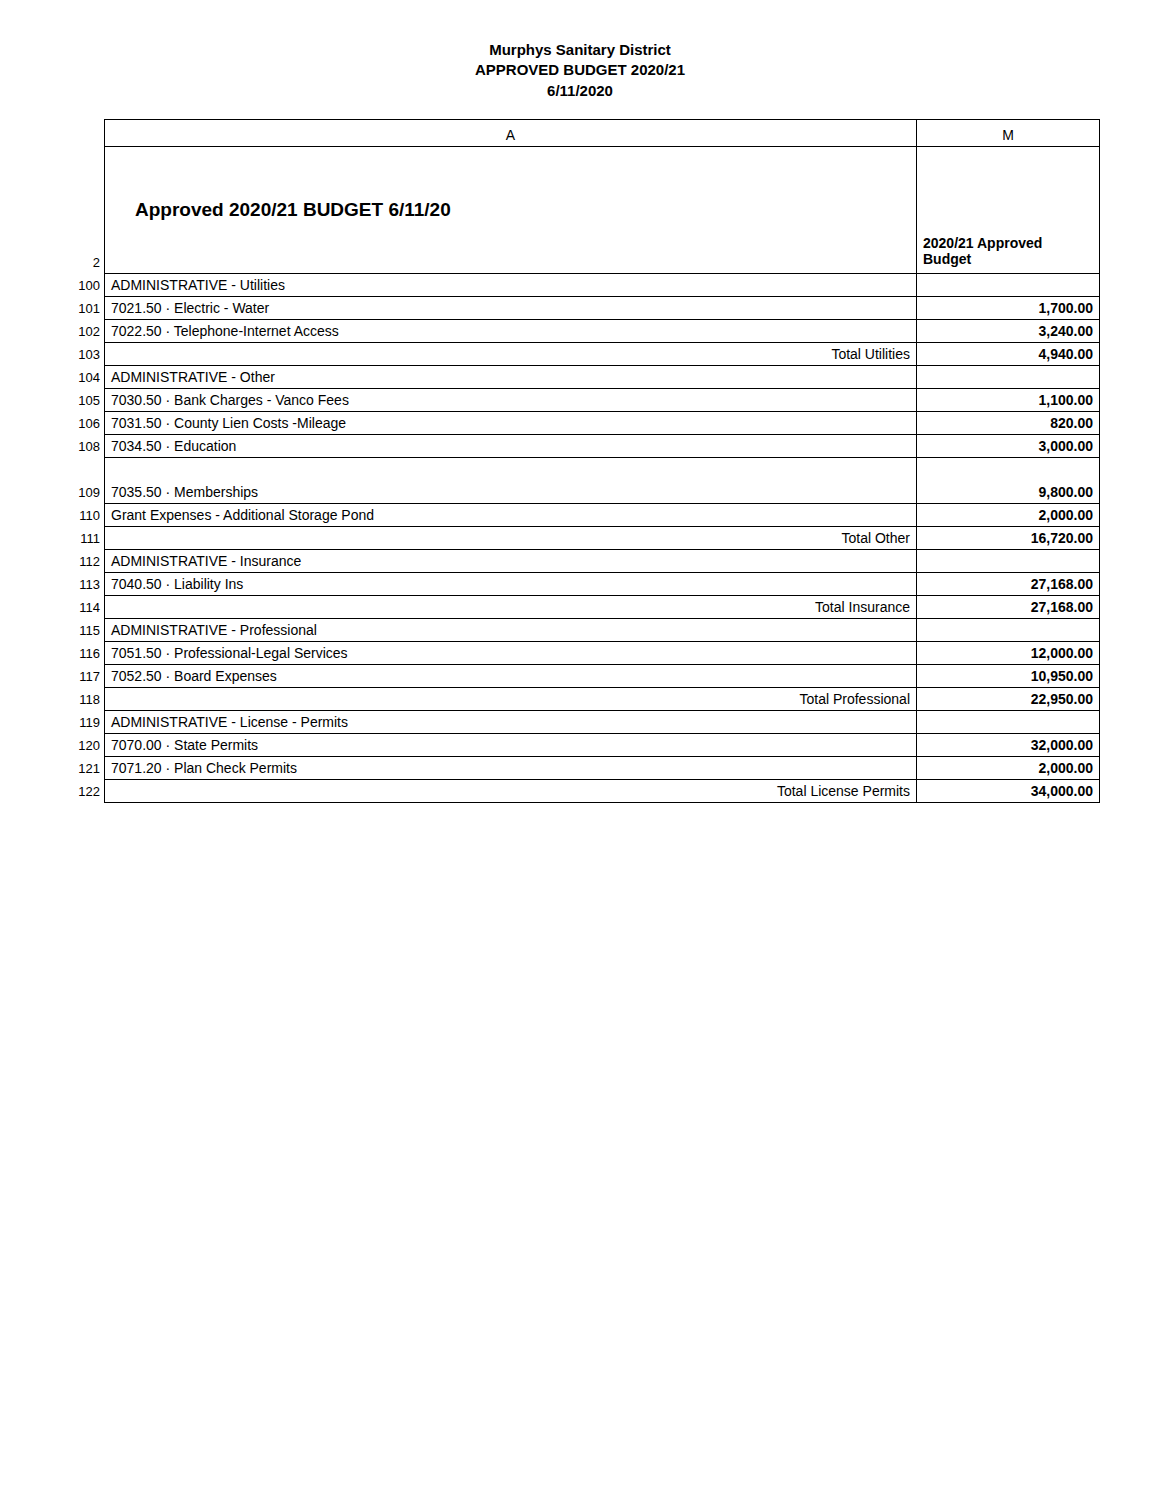Murphys Sanitary District
APPROVED BUDGET 2020/21
6/11/2020
| | A | M |
| 2 | Approved 2020/21 BUDGET 6/11/20 | 2020/21 Approved Budget |
| 100 | ADMINISTRATIVE - Utilities | |
| 101 | 7021.50 · Electric - Water | 1,700.00 |
| 102 | 7022.50 · Telephone-Internet Access | 3,240.00 |
| 103 | Total Utilities | 4,940.00 |
| 104 | ADMINISTRATIVE - Other | |
| 105 | 7030.50 · Bank Charges - Vanco Fees | 1,100.00 |
| 106 | 7031.50 · County Lien Costs -Mileage | 820.00 |
| 108 | 7034.50 · Education | 3,000.00 |
| 109 | 7035.50 · Memberships | 9,800.00 |
| 110 | Grant Expenses - Additional Storage Pond | 2,000.00 |
| 111 | Total Other | 16,720.00 |
| 112 | ADMINISTRATIVE - Insurance | |
| 113 | 7040.50 · Liability Ins | 27,168.00 |
| 114 | Total Insurance | 27,168.00 |
| 115 | ADMINISTRATIVE - Professional | |
| 116 | 7051.50 · Professional-Legal Services | 12,000.00 |
| 117 | 7052.50 · Board Expenses | 10,950.00 |
| 118 | Total Professional | 22,950.00 |
| 119 | ADMINISTRATIVE - License - Permits | |
| 120 | 7070.00 · State Permits | 32,000.00 |
| 121 | 7071.20 · Plan Check Permits | 2,000.00 |
| 122 | Total License Permits | 34,000.00 |